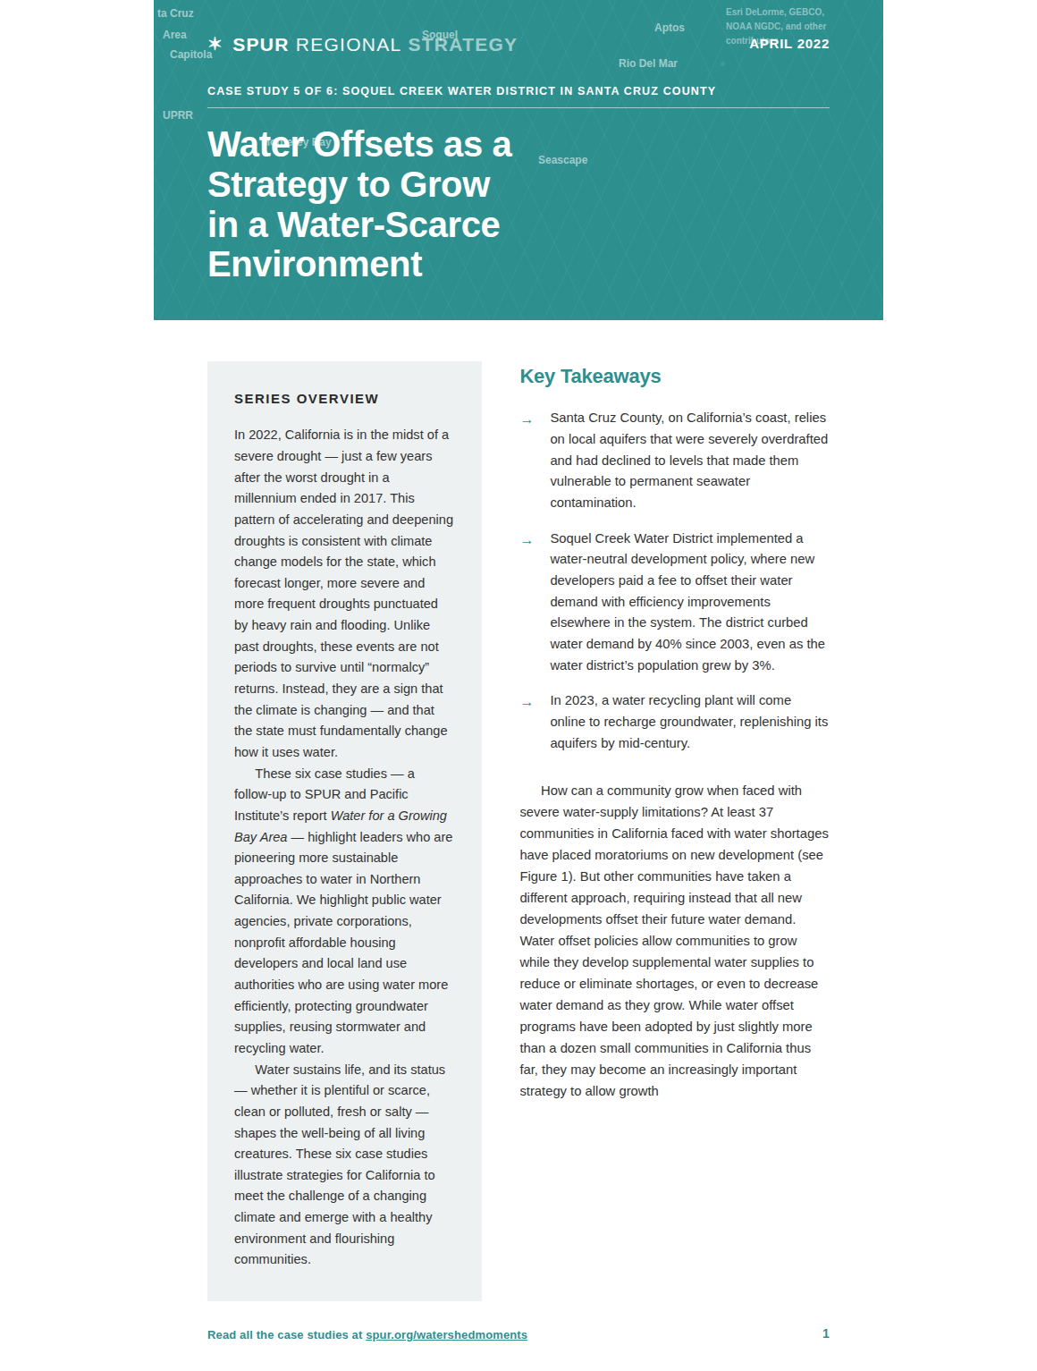ta Cruz Area UPRR Capitola Soquel Aptos Rio Del Mar Esri DeLorme, GEBCO, NOAA NGDC, and other contributors Monterey Bay Seascape
✶ SPUR REGIONAL STRATEGY
APRIL 2022
Case Study 5 of 6: Soquel Creek Water District in Santa Cruz County
Water Offsets as a Strategy to Grow
in a Water-Scarce Environment
Series Overview
In 2022, California is in the midst of a severe drought — just a few years after the worst drought in a millennium ended in 2017. This pattern of accelerating and deepening droughts is consistent with climate change models for the state, which forecast longer, more severe and more frequent droughts punctuated by heavy rain and flooding. Unlike past droughts, these events are not periods to survive until “normalcy” returns. Instead, they are a sign that the climate is changing — and that the state must fundamentally change how it uses water.
These six case studies — a follow-up to SPUR and Pacific Institute’s report Water for a Growing Bay Area — highlight leaders who are pioneering more sustainable approaches to water in Northern California. We highlight public water agencies, private corporations, nonprofit affordable housing developers and local land use authorities who are using water more efficiently, protecting groundwater supplies, reusing stormwater and recycling water.
Water sustains life, and its status — whether it is plentiful or scarce, clean or polluted, fresh or salty — shapes the well-being of all living creatures. These six case studies illustrate strategies for California to meet the challenge of a changing climate and emerge with a healthy environment and flourishing communities.
Key Takeaways
Santa Cruz County, on California’s coast, relies on local aquifers that were severely overdrafted and had declined to levels that made them vulnerable to permanent seawater contamination.
Soquel Creek Water District implemented a water-neutral development policy, where new developers paid a fee to offset their water demand with efficiency improvements elsewhere in the system. The district curbed water demand by 40% since 2003, even as the water district’s population grew by 3%.
In 2023, a water recycling plant will come online to recharge groundwater, replenishing its aquifers by mid-century.
How can a community grow when faced with severe water-supply limitations? At least 37 communities in California faced with water shortages have placed moratoriums on new development (see Figure 1). But other communities have taken a different approach, requiring instead that all new developments offset their future water demand. Water offset policies allow communities to grow while they develop supplemental water supplies to reduce or eliminate shortages, or even to decrease water demand as they grow. While water offset programs have been adopted by just slightly more than a dozen small communities in California thus far, they may become an increasingly important strategy to allow growth
Read all the case studies at spur.org/watershedmoments
1